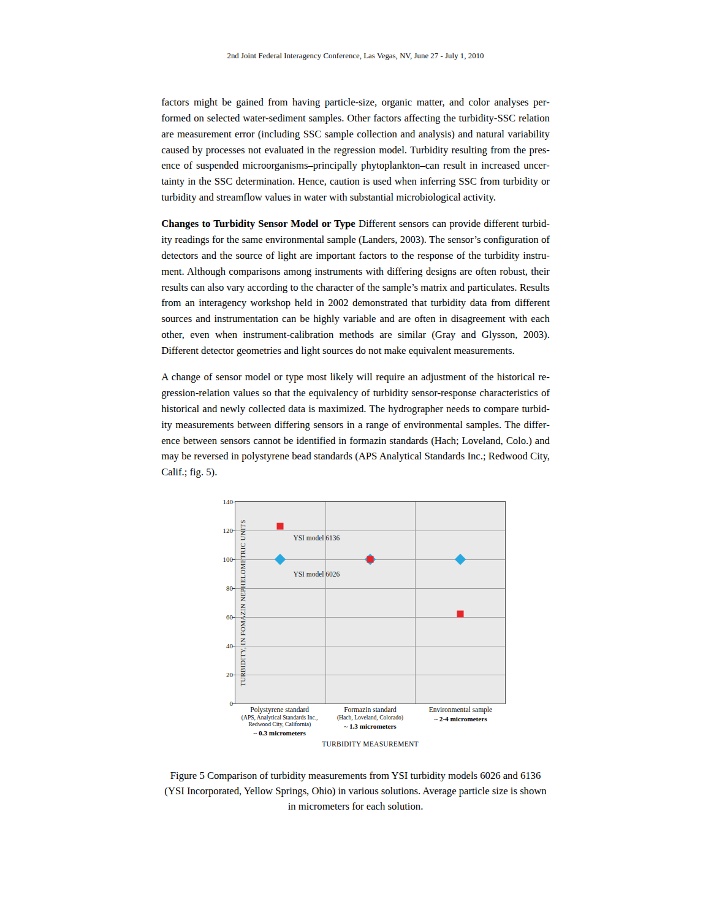2nd Joint Federal Interagency Conference, Las Vegas, NV, June 27 - July 1, 2010
factors might be gained from having particle-size, organic matter, and color analyses performed on selected water-sediment samples. Other factors affecting the turbidity-SSC relation are measurement error (including SSC sample collection and analysis) and natural variability caused by processes not evaluated in the regression model. Turbidity resulting from the presence of suspended microorganisms–principally phytoplankton–can result in increased uncertainty in the SSC determination. Hence, caution is used when inferring SSC from turbidity or turbidity and streamflow values in water with substantial microbiological activity.
Changes to Turbidity Sensor Model or Type Different sensors can provide different turbidity readings for the same environmental sample (Landers, 2003). The sensor’s configuration of detectors and the source of light are important factors to the response of the turbidity instrument. Although comparisons among instruments with differing designs are often robust, their results can also vary according to the character of the sample’s matrix and particulates. Results from an interagency workshop held in 2002 demonstrated that turbidity data from different sources and instrumentation can be highly variable and are often in disagreement with each other, even when instrument-calibration methods are similar (Gray and Glysson, 2003). Different detector geometries and light sources do not make equivalent measurements.
A change of sensor model or type most likely will require an adjustment of the historical regression-relation values so that the equivalency of turbidity sensor-response characteristics of historical and newly collected data is maximized. The hydrographer needs to compare turbidity measurements between differing sensors in a range of environmental samples. The difference between sensors cannot be identified in formazin standards (Hach; Loveland, Colo.) and may be reversed in polystyrene bead standards (APS Analytical Standards Inc.; Redwood City, Calif.; fig. 5).
TURBIDITY, IN FOMAZIN NEPHELOMETRIC UNITS
140
120
100
80
60
40
20
0
YSI model 6136
YSI model 6026
Polystyrene standard
(APS, Analytical Standards Inc.,
Redwood City, California)
~ 0.3 micrometers
Formazin standard
(Hach, Loveland, Colorado)
~ 1.3 micrometers
Environmental sample
~ 2-4 micrometers
TURBIDITY MEASUREMENT
Figure 5 Comparison of turbidity measurements from YSI turbidity models 6026 and 6136 (YSI Incorporated, Yellow Springs, Ohio) in various solutions. Average particle size is shown in micrometers for each solution.